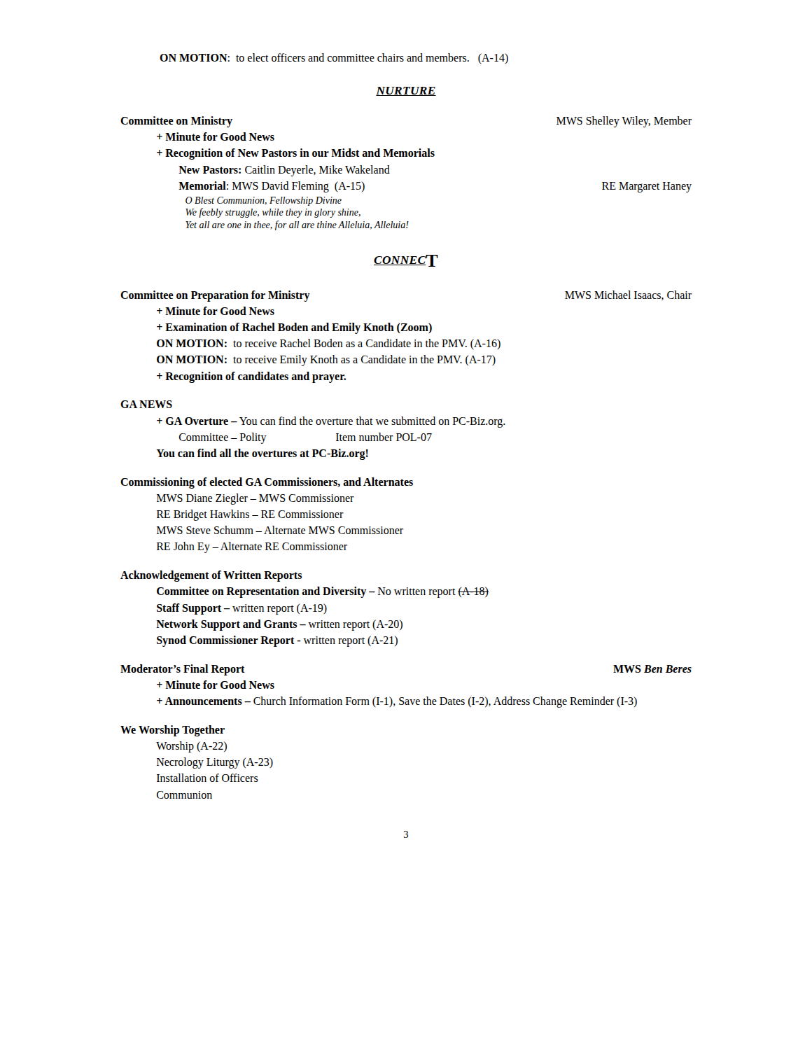ON MOTION: to elect officers and committee chairs and members. (A-14)
NURTURE
Committee on Ministry MWS Shelley Wiley, Member
+ Minute for Good News
+ Recognition of New Pastors in our Midst and Memorials
New Pastors: Caitlin Deyerle, Mike Wakeland
Memorial: MWS David Fleming (A-15) RE Margaret Haney
O Blest Communion, Fellowship Divine
We feebly struggle, while they in glory shine,
Yet all are one in thee, for all are thine Alleluia, Alleluia!
CONNEC T
Committee on Preparation for Ministry MWS Michael Isaacs, Chair
+ Minute for Good News
+ Examination of Rachel Boden and Emily Knoth (Zoom)
ON MOTION: to receive Rachel Boden as a Candidate in the PMV. (A-16)
ON MOTION: to receive Emily Knoth as a Candidate in the PMV. (A-17)
+ Recognition of candidates and prayer.
GA NEWS
+ GA Overture – You can find the overture that we submitted on PC-Biz.org.
Committee – Polity Item number POL-07
You can find all the overtures at PC-Biz.org!
Commissioning of elected GA Commissioners, and Alternates
MWS Diane Ziegler – MWS Commissioner
RE Bridget Hawkins – RE Commissioner
MWS Steve Schumm – Alternate MWS Commissioner
RE John Ey – Alternate RE Commissioner
Acknowledgement of Written Reports
Committee on Representation and Diversity – No written report (A-18)
Staff Support – written report (A-19)
Network Support and Grants – written report (A-20)
Synod Commissioner Report - written report (A-21)
Moderator’s Final Report MWS Ben Beres
+ Minute for Good News
+ Announcements – Church Information Form (I-1), Save the Dates (I-2), Address Change Reminder (I-3)
We Worship Together
Worship (A-22)
Necrology Liturgy (A-23)
Installation of Officers
Communion
3